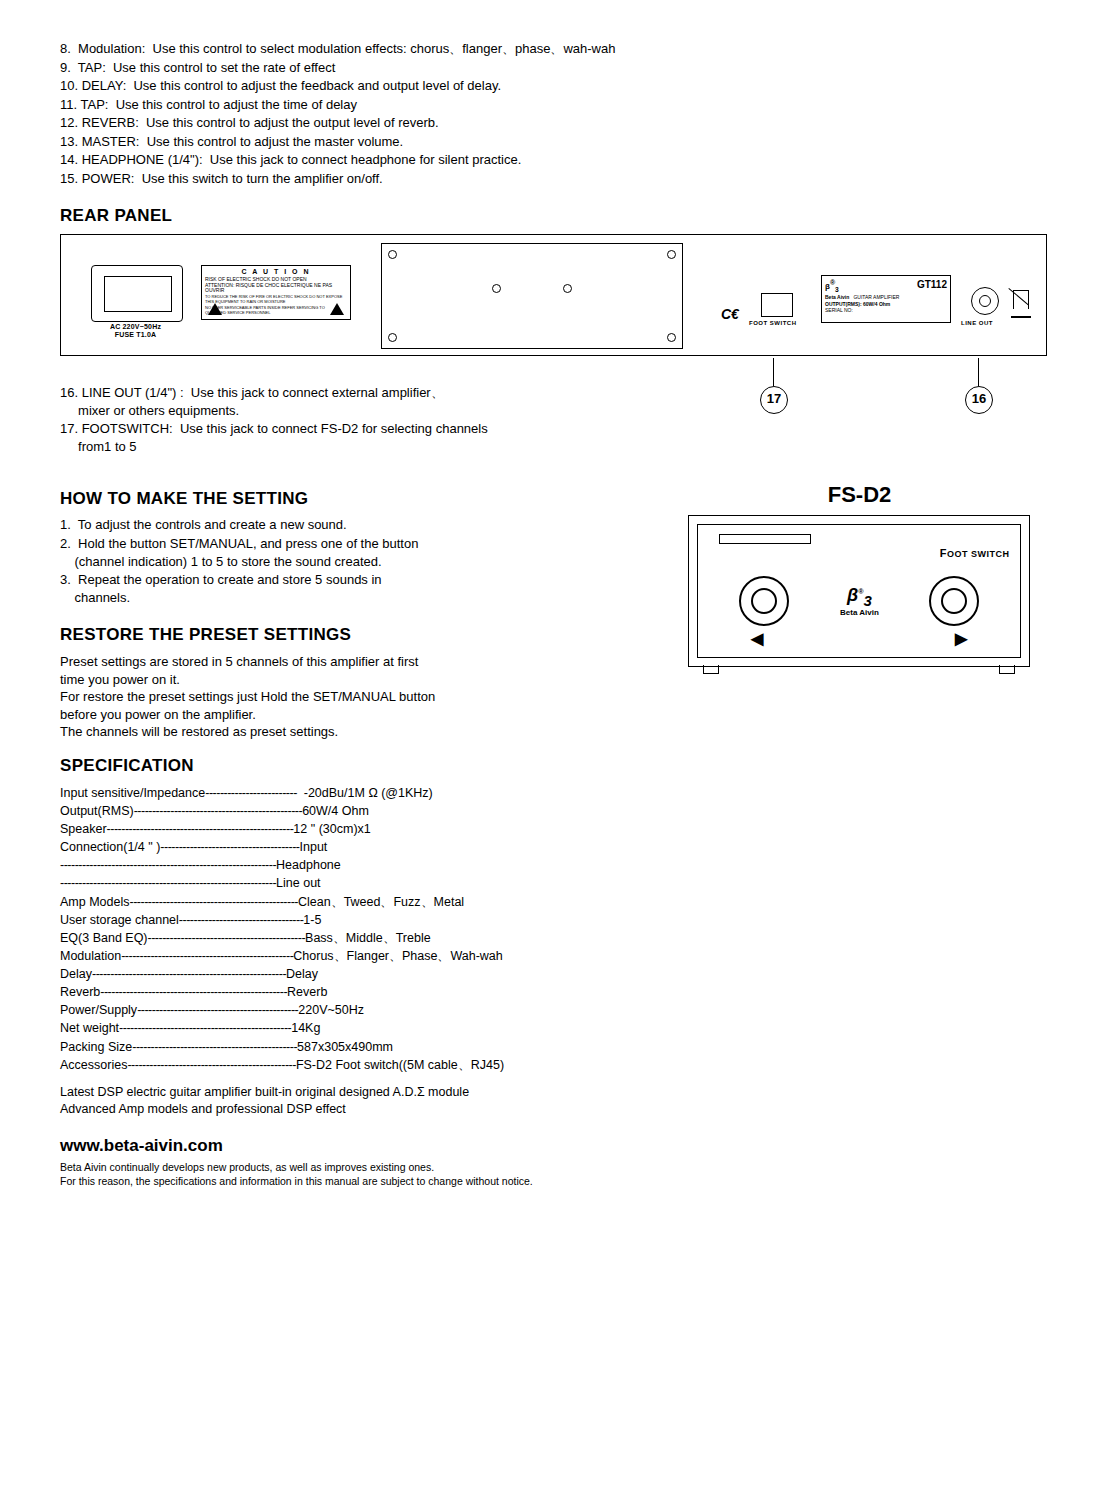8. Modulation: Use this control to select modulation effects: chorus、flanger、phase、wah-wah
9. TAP: Use this control to set the rate of effect
10. DELAY: Use this control to adjust the feedback and output level of delay.
11. TAP: Use this control to adjust the time of delay
12. REVERB: Use this control to adjust the output level of reverb.
13. MASTER: Use this control to adjust the master volume.
14. HEADPHONE (1/4"): Use this jack to connect headphone for silent practice.
15. POWER: Use this switch to turn the amplifier on/off.
REAR PANEL
AC 220V~50Hz
FUSE T1.0A
C A U T I O N
RISK OF ELECTRIC SHOCK DO NOT OPEN
ATTENTION: RISQUE DE CHOC ELECTRIQUE NE PAS OUVRIR
TO REDUCE THE RISK OF FIRE OR ELECTRIC SHOCK DO NOT EXPOSE THIS EQUIPMENT TO RAIN OR MOISTURE
NO USER SERVICEABLE PARTS INSIDE REFER SERVICING TO QUALIFIED SERVICE PERSONNEL
C€
FOOT SWITCH
GT112 β®3
Beta Aivin GUITAR AMPLIFIER
OUTPUT(RMS): 60W/4 Ohm
SERIAL NO:
LINE OUT
17 16
16. LINE OUT (1/4") : Use this jack to connect external amplifier、
mixer or others equipments.
17. FOOTSWITCH: Use this jack to connect FS-D2 for selecting channels
from1 to 5
HOW TO MAKE THE SETTING
1. To adjust the controls and create a new sound.
2. Hold the button SET/MANUAL, and press one of the button
(channel indication) 1 to 5 to store the sound created.
3. Repeat the operation to create and store 5 sounds in
channels.
RESTORE THE PRESET SETTINGS
Preset settings are stored in 5 channels of this amplifier at first
time you power on it.
For restore the preset settings just Hold the SET/MANUAL button
before you power on the amplifier.
The channels will be restored as preset settings.
FS-D2
FOOT SWITCH
◀
▶
β®3 Beta Aivin
SPECIFICATION
Input sensitive/Impedance------------------------- -20dBu/1M Ω (@1KHz)
Output(RMS)----------------------------------------------60W/4 Ohm
Speaker---------------------------------------------------12 " (30cm)x1
Connection(1/4 " )--------------------------------------Input
-----------------------------------------------------------Headphone
-----------------------------------------------------------Line out
Amp Models----------------------------------------------Clean、Tweed、Fuzz、Metal
User storage channel----------------------------------1-5
EQ(3 Band EQ)-------------------------------------------Bass、Middle、Treble
Modulation-----------------------------------------------Chorus、Flanger、Phase、Wah-wah
Delay-----------------------------------------------------Delay
Reverb---------------------------------------------------Reverb
Power/Supply--------------------------------------------220V~50Hz
Net weight-----------------------------------------------14Kg
Packing Size---------------------------------------------587x305x490mm
Accessories----------------------------------------------FS-D2 Foot switch((5M cable、RJ45)
Latest DSP electric guitar amplifier built-in original designed A.D.Σ module
Advanced Amp models and professional DSP effect
www.beta-aivin.com
Beta Aivin continually develops new products, as well as improves existing ones.
For this reason, the specifications and information in this manual are subject to change without notice.